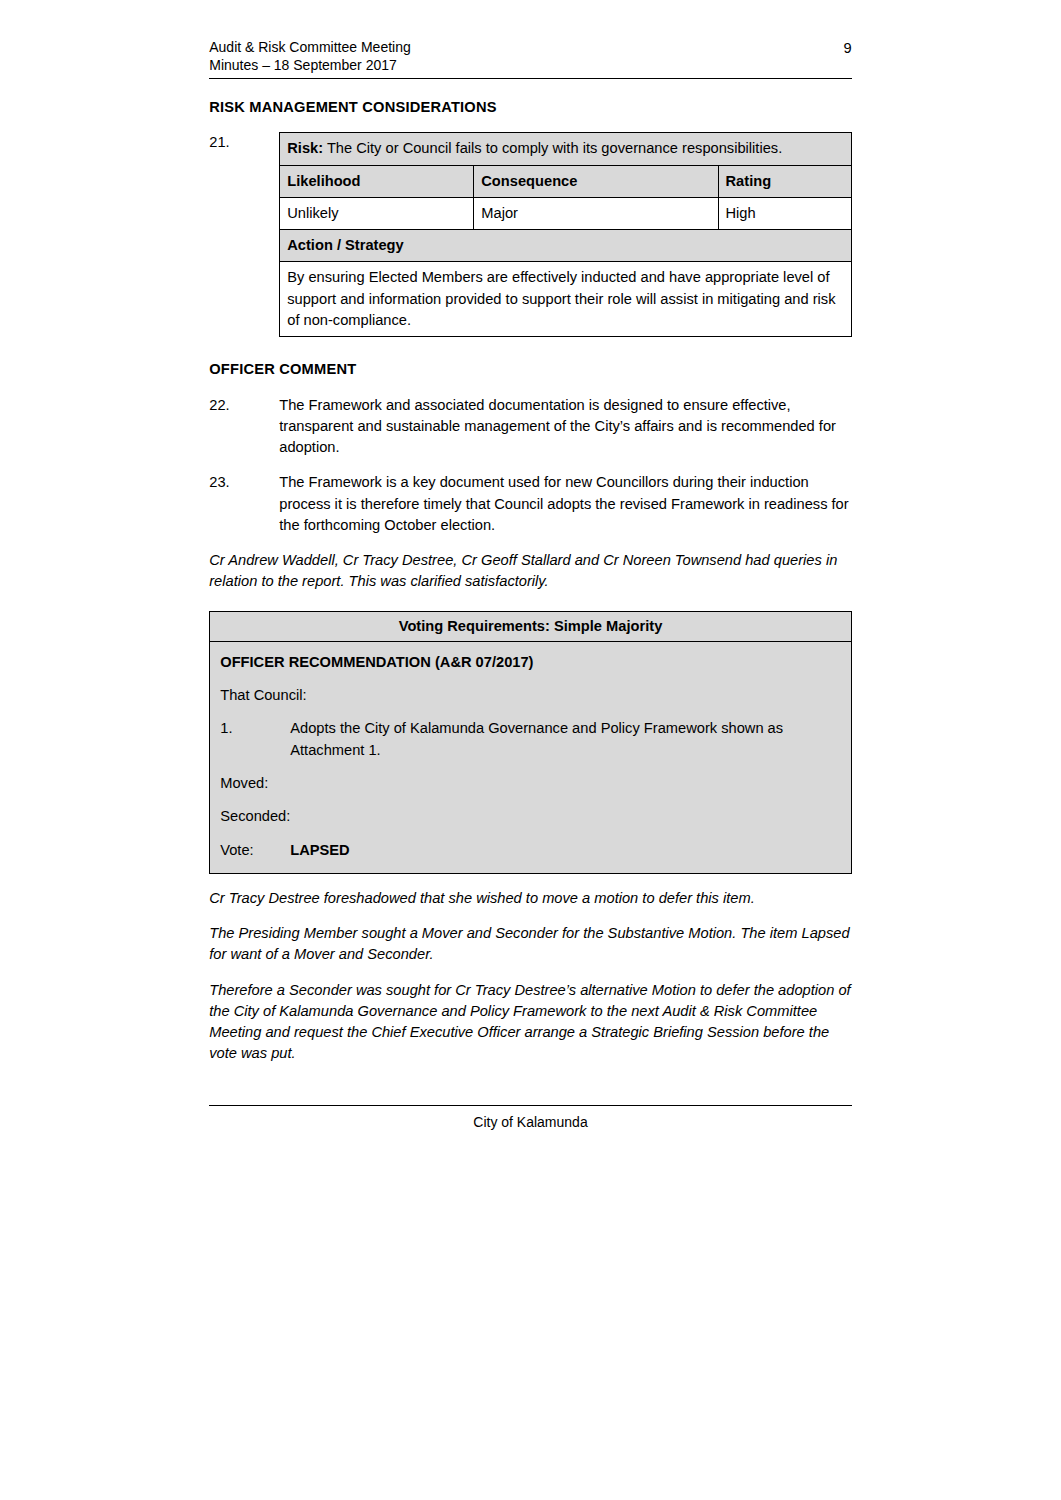Audit & Risk Committee Meeting
Minutes – 18 September 2017
9
RISK MANAGEMENT CONSIDERATIONS
21.
| Risk: The City or Council fails to comply with its governance responsibilities. |
| Likelihood | Consequence | Rating |
| Unlikely | Major | High |
| Action / Strategy |
| By ensuring Elected Members are effectively inducted and have appropriate level of support and information provided to support their role will assist in mitigating and risk of non-compliance. |
OFFICER COMMENT
22.
The Framework and associated documentation is designed to ensure effective, transparent and sustainable management of the City’s affairs and is recommended for adoption.
23.
The Framework is a key document used for new Councillors during their induction process it is therefore timely that Council adopts the revised Framework in readiness for the forthcoming October election.
Cr Andrew Waddell, Cr Tracy Destree, Cr Geoff Stallard and Cr Noreen Townsend had queries in relation to the report. This was clarified satisfactorily.
Voting Requirements: Simple Majority
OFFICER RECOMMENDATION (A&R 07/2017)
That Council:
1.
Adopts the City of Kalamunda Governance and Policy Framework shown as Attachment 1.
Moved:
Seconded:
Vote:
LAPSED
Cr Tracy Destree foreshadowed that she wished to move a motion to defer this item.
The Presiding Member sought a Mover and Seconder for the Substantive Motion. The item Lapsed for want of a Mover and Seconder.
Therefore a Seconder was sought for Cr Tracy Destree’s alternative Motion to defer the adoption of the City of Kalamunda Governance and Policy Framework to the next Audit & Risk Committee Meeting and request the Chief Executive Officer arrange a Strategic Briefing Session before the vote was put.
City of Kalamunda